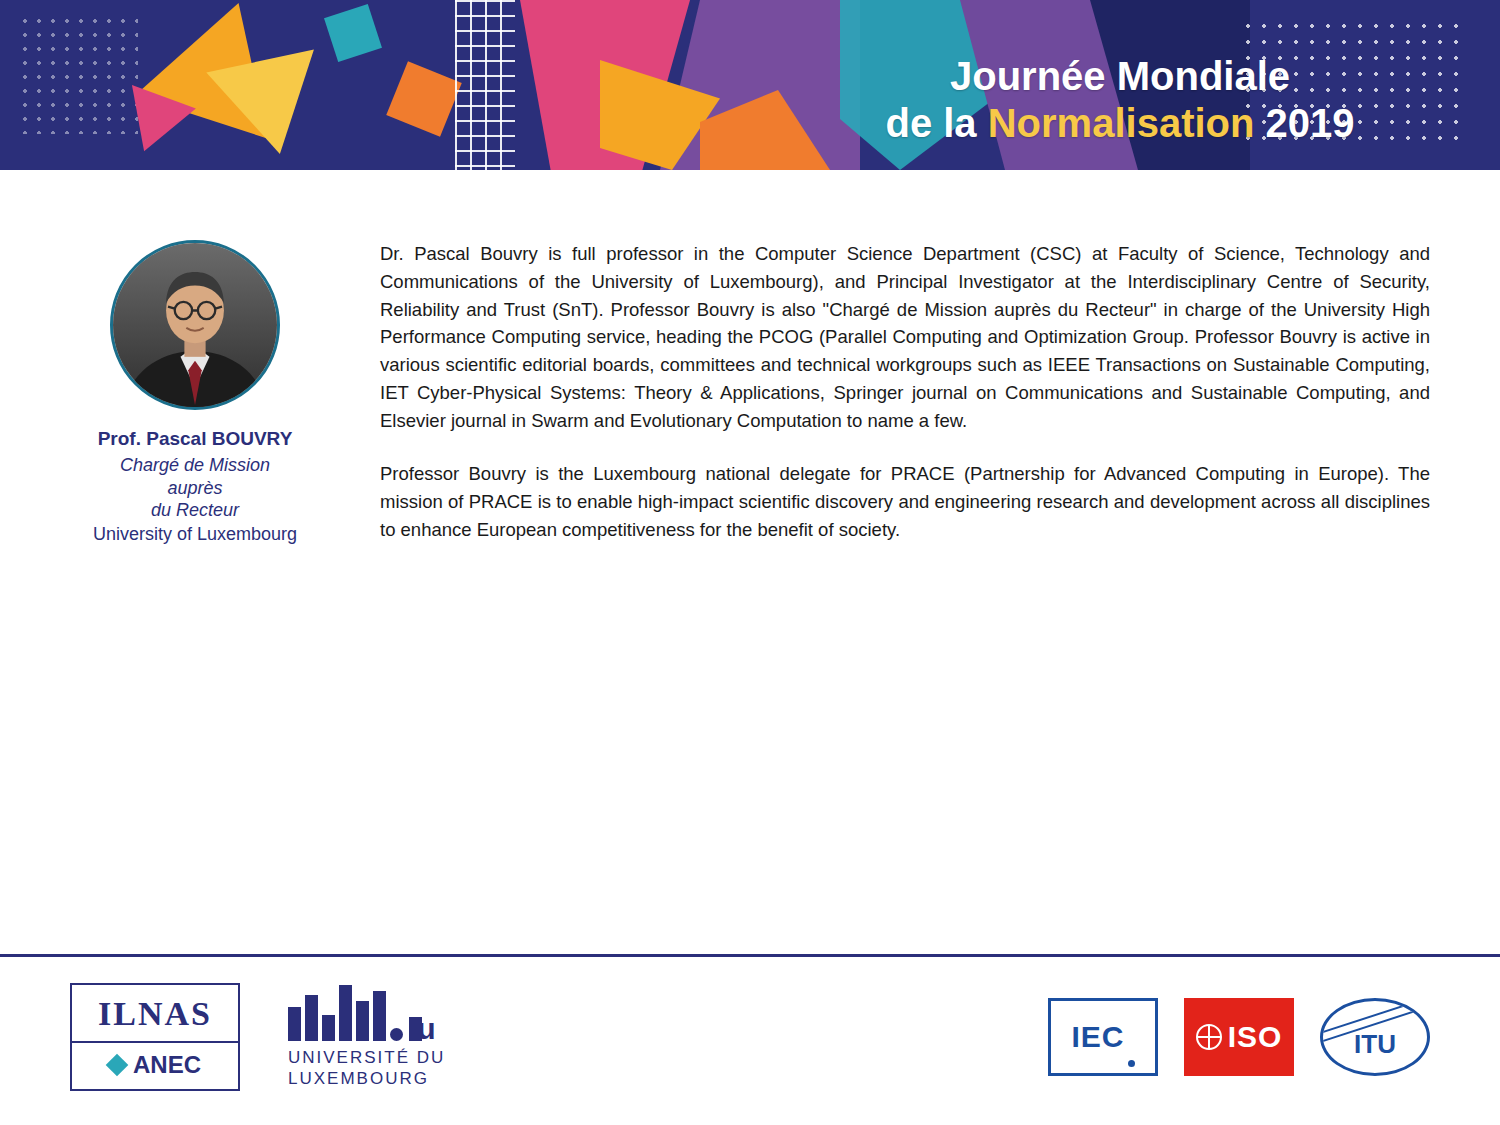Journée Mondiale
de la Normalisation 2019
Prof. Pascal BOUVRY
Chargé de Mission
auprès
du Recteur
University of Luxembourg
Dr. Pascal Bouvry is full professor in the Computer Science Department (CSC) at Faculty of Science, Technology and Communications of the University of Luxembourg), and Principal Investigator at the Interdisciplinary Centre of Security, Reliability and Trust (SnT). Professor Bouvry is also "Chargé de Mission auprès du Recteur" in charge of the University High Performance Computing service, heading the PCOG (Parallel Computing and Optimization Group. Professor Bouvry is active in various scientific editorial boards, committees and technical workgroups such as IEEE Transactions on Sustainable Computing, IET Cyber-Physical Systems: Theory & Applications, Springer journal on Communications and Sustainable Computing, and Elsevier journal in Swarm and Evolutionary Computation to name a few.
Professor Bouvry is the Luxembourg national delegate for PRACE (Partnership for Advanced Computing in Europe). The mission of PRACE is to enable high-impact scientific discovery and engineering research and development across all disciplines to enhance European competitiveness for the benefit of society.
ILNAS
ANEC
lu
Université du
Luxembourg
IEC
ISO
ITU